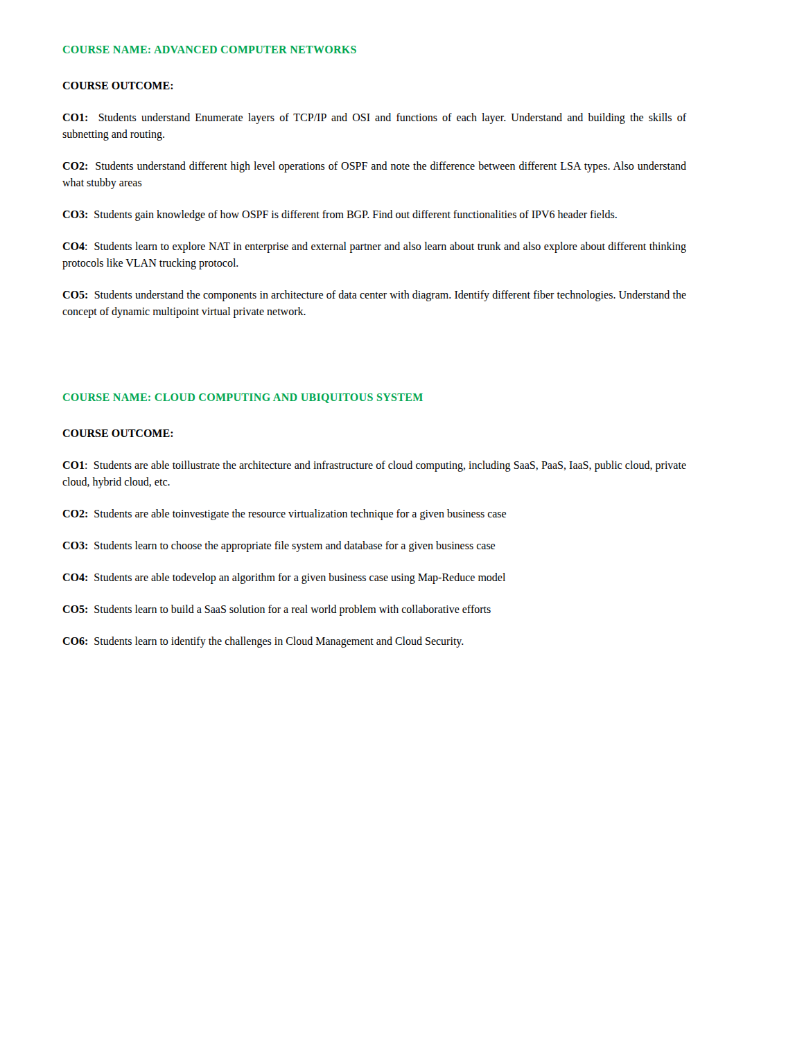COURSE NAME: ADVANCED COMPUTER NETWORKS
COURSE OUTCOME:
CO1: Students understand Enumerate layers of TCP/IP and OSI and functions of each layer. Understand and building the skills of subnetting and routing.
CO2: Students understand different high level operations of OSPF and note the difference between different LSA types. Also understand what stubby areas
CO3: Students gain knowledge of how OSPF is different from BGP. Find out different functionalities of IPV6 header fields.
CO4: Students learn to explore NAT in enterprise and external partner and also learn about trunk and also explore about different thinking protocols like VLAN trucking protocol.
CO5: Students understand the components in architecture of data center with diagram. Identify different fiber technologies. Understand the concept of dynamic multipoint virtual private network.
COURSE NAME: CLOUD COMPUTING AND UBIQUITOUS SYSTEM
COURSE OUTCOME:
CO1: Students are able toillustrate the architecture and infrastructure of cloud computing, including SaaS, PaaS, IaaS, public cloud, private cloud, hybrid cloud, etc.
CO2: Students are able toinvestigate the resource virtualization technique for a given business case
CO3: Students learn to choose the appropriate file system and database for a given business case
CO4: Students are able todevelop an algorithm for a given business case using Map-Reduce model
CO5: Students learn to build a SaaS solution for a real world problem with collaborative efforts
CO6: Students learn to identify the challenges in Cloud Management and Cloud Security.